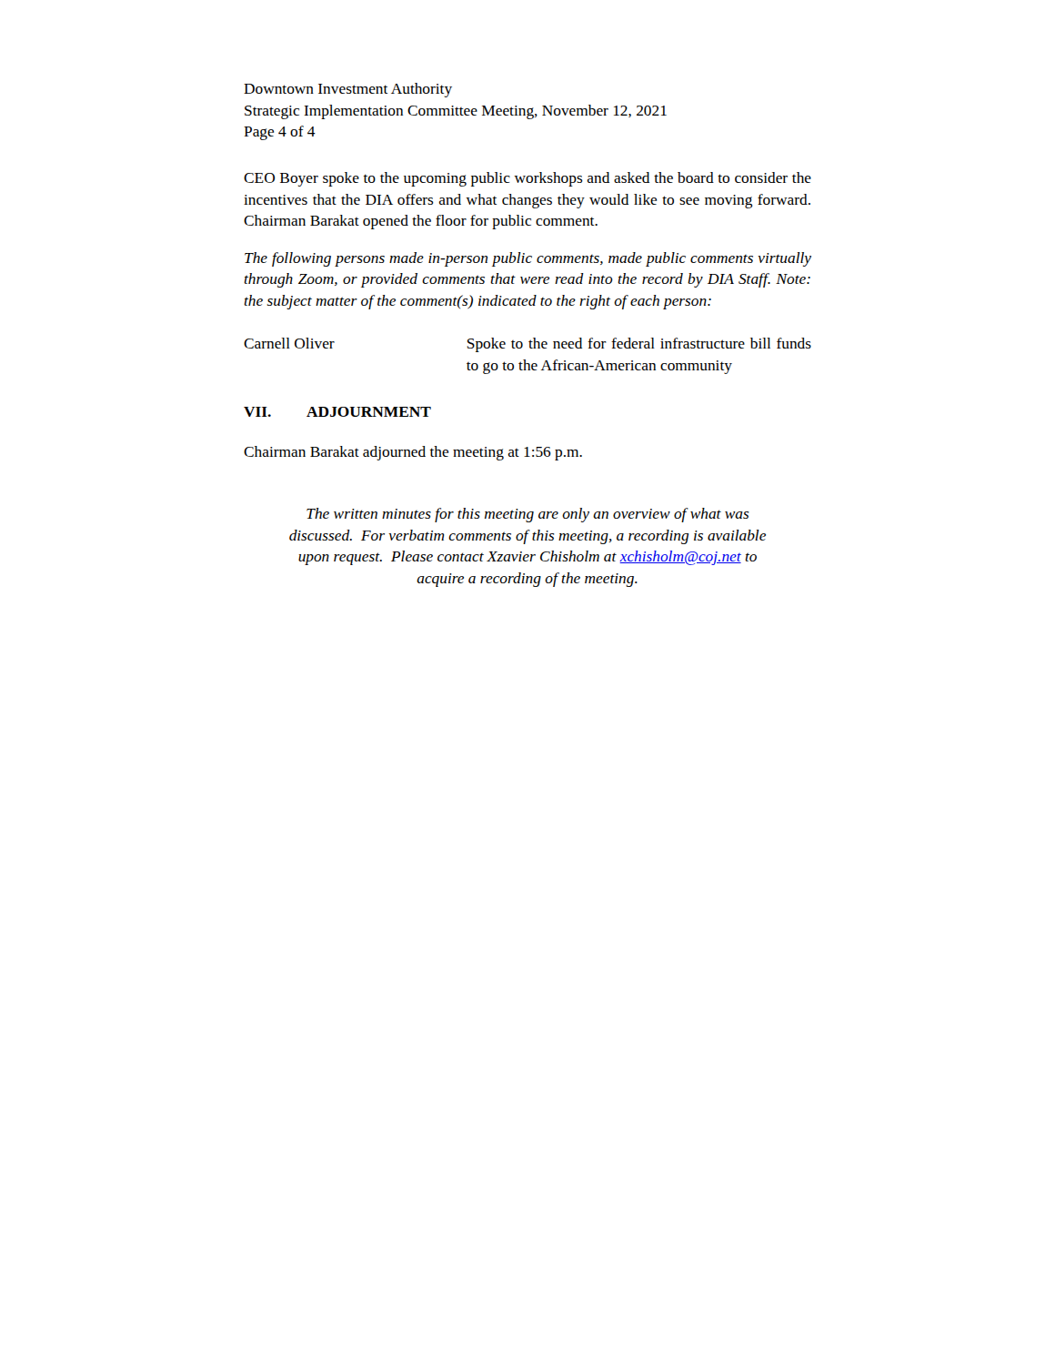Downtown Investment Authority
Strategic Implementation Committee Meeting, November 12, 2021
Page 4 of 4
CEO Boyer spoke to the upcoming public workshops and asked the board to consider the incentives that the DIA offers and what changes they would like to see moving forward. Chairman Barakat opened the floor for public comment.
The following persons made in-person public comments, made public comments virtually through Zoom, or provided comments that were read into the record by DIA Staff. Note: the subject matter of the comment(s) indicated to the right of each person:
Carnell Oliver
Spoke to the need for federal infrastructure bill funds to go to the African-American community
VII. Adjournment
Chairman Barakat adjourned the meeting at 1:56 p.m.
The written minutes for this meeting are only an overview of what was discussed. For verbatim comments of this meeting, a recording is available upon request. Please contact Xzavier Chisholm at xchisholm@coj.net to acquire a recording of the meeting.